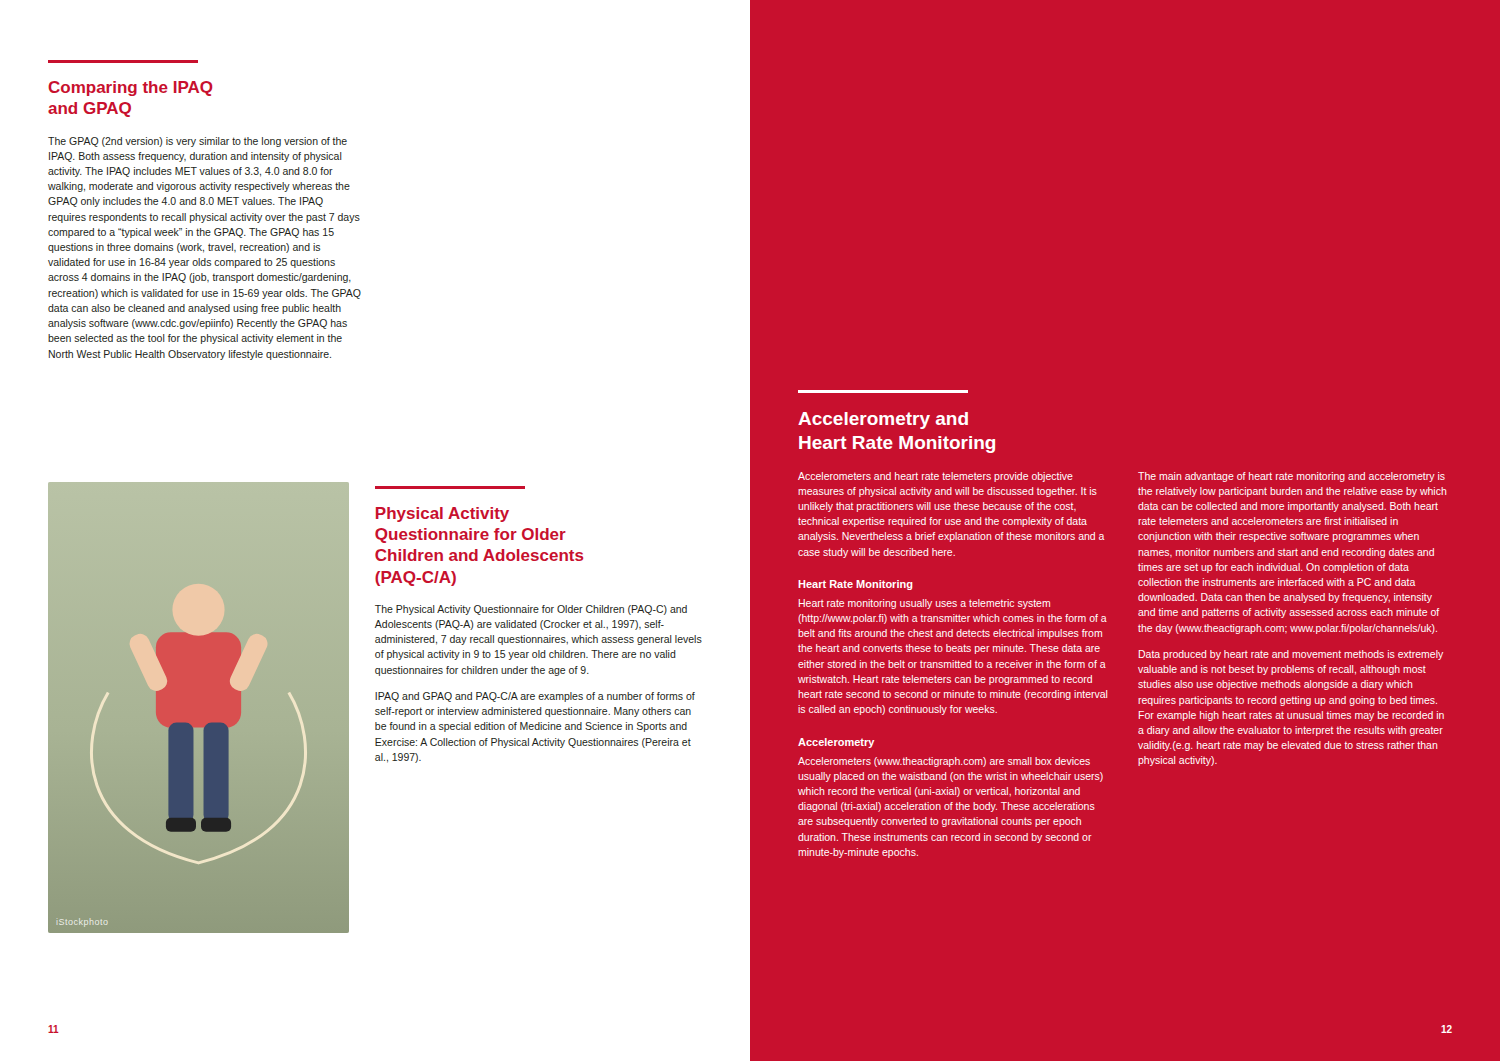Comparing the IPAQ
and GPAQ
The GPAQ (2nd version) is very similar to the long version of the IPAQ. Both assess frequency, duration and intensity of physical activity. The IPAQ includes MET values of 3.3, 4.0 and 8.0 for walking, moderate and vigorous activity respectively whereas the GPAQ only includes the 4.0 and 8.0 MET values. The IPAQ requires respondents to recall physical activity over the past 7 days compared to a “typical week” in the GPAQ. The GPAQ has 15 questions in three domains (work, travel, recreation) and is validated for use in 16-84 year olds compared to 25 questions across 4 domains in the IPAQ (job, transport domestic/gardening, recreation) which is validated for use in 15-69 year olds. The GPAQ data can also be cleaned and analysed using free public health analysis software (www.cdc.gov/epiinfo) Recently the GPAQ has been selected as the tool for the physical activity element in the North West Public Health Observatory lifestyle questionnaire.
iStockphoto
Physical Activity
Questionnaire for Older
Children and Adolescents
(PAQ-C/A)
The Physical Activity Questionnaire for Older Children (PAQ-C) and Adolescents (PAQ-A) are validated (Crocker et al., 1997), self-administered, 7 day recall questionnaires, which assess general levels of physical activity in 9 to 15 year old children. There are no valid questionnaires for children under the age of 9.
IPAQ and GPAQ and PAQ-C/A are examples of a number of forms of self-report or interview administered questionnaire. Many others can be found in a special edition of Medicine and Science in Sports and Exercise: A Collection of Physical Activity Questionnaires (Pereira et al., 1997).
11
Accelerometry and
Heart Rate Monitoring
Accelerometers and heart rate telemeters provide objective measures of physical activity and will be discussed together. It is unlikely that practitioners will use these because of the cost, technical expertise required for use and the complexity of data analysis. Nevertheless a brief explanation of these monitors and a case study will be described here.
Heart Rate Monitoring
Heart rate monitoring usually uses a telemetric system (http://www.polar.fi) with a transmitter which comes in the form of a belt and fits around the chest and detects electrical impulses from the heart and converts these to beats per minute. These data are either stored in the belt or transmitted to a receiver in the form of a wristwatch. Heart rate telemeters can be programmed to record heart rate second to second or minute to minute (recording interval is called an epoch) continuously for weeks.
Accelerometry
Accelerometers (www.theactigraph.com) are small box devices usually placed on the waistband (on the wrist in wheelchair users) which record the vertical (uni-axial) or vertical, horizontal and diagonal (tri-axial) acceleration of the body. These accelerations are subsequently converted to gravitational counts per epoch duration. These instruments can record in second by second or minute-by-minute epochs.
The main advantage of heart rate monitoring and accelerometry is the relatively low participant burden and the relative ease by which data can be collected and more importantly analysed. Both heart rate telemeters and accelerometers are first initialised in conjunction with their respective software programmes when names, monitor numbers and start and end recording dates and times are set up for each individual. On completion of data collection the instruments are interfaced with a PC and data downloaded. Data can then be analysed by frequency, intensity and time and patterns of activity assessed across each minute of the day (www.theactigraph.com; www.polar.fi/polar/channels/uk).
Data produced by heart rate and movement methods is extremely valuable and is not beset by problems of recall, although most studies also use objective methods alongside a diary which requires participants to record getting up and going to bed times. For example high heart rates at unusual times may be recorded in a diary and allow the evaluator to interpret the results with greater validity.(e.g. heart rate may be elevated due to stress rather than physical activity).
12